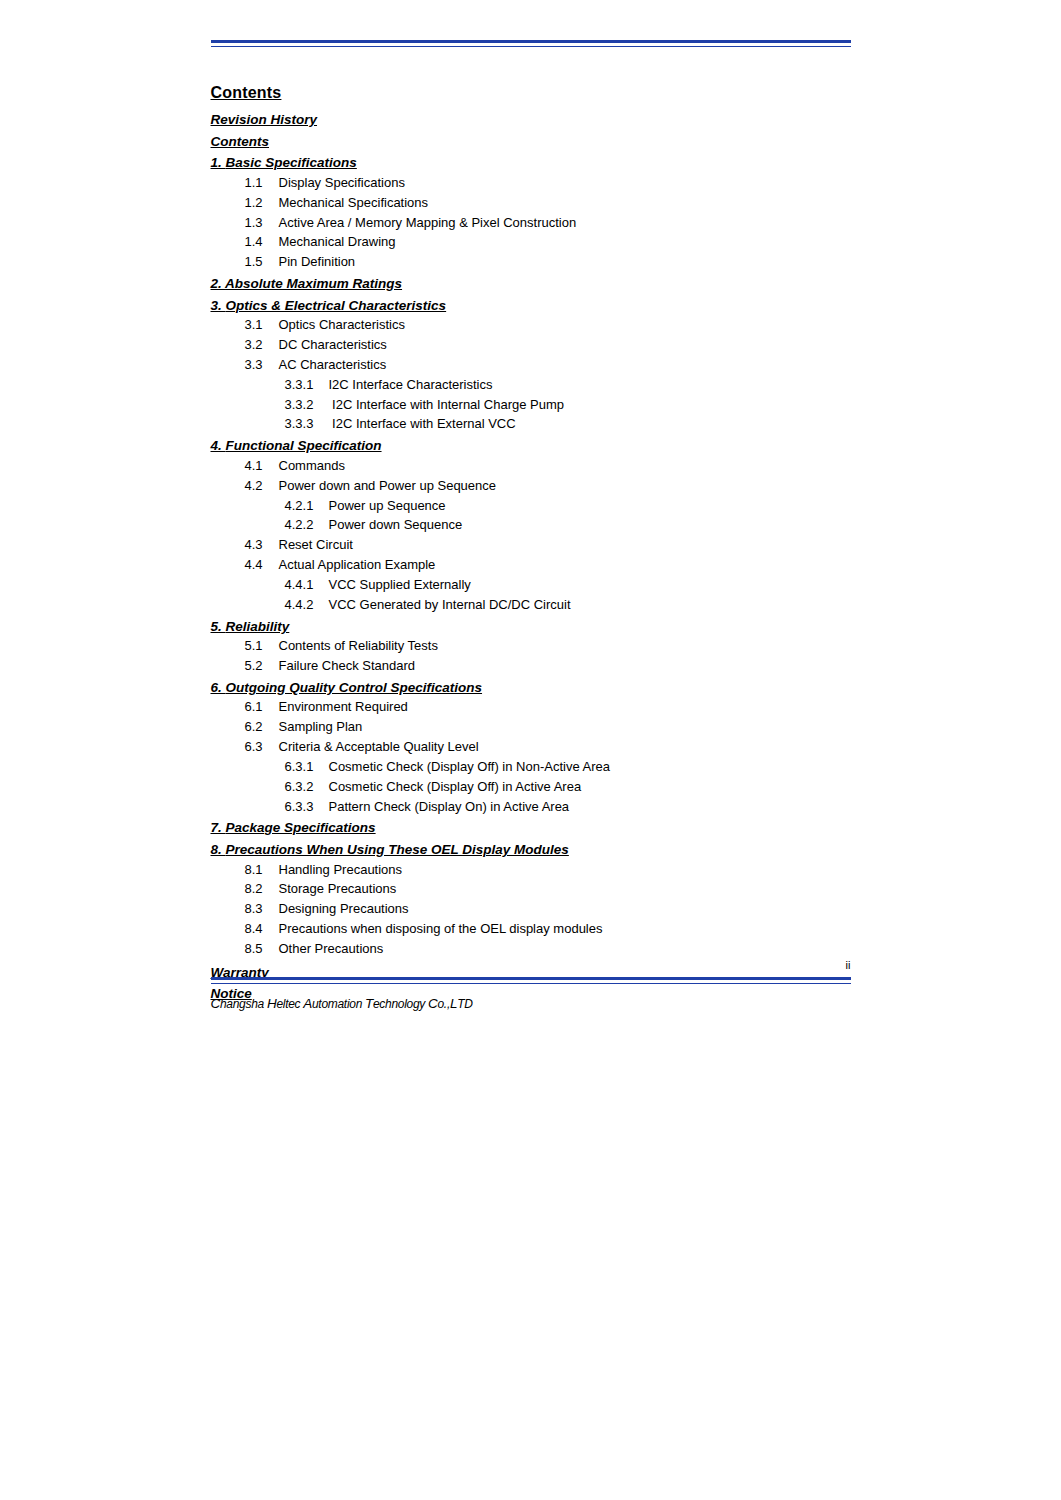Contents
Revision History
Contents
Basic Specifications
1.1 Display Specifications
1.2 Mechanical Specifications
1.3 Active Area / Memory Mapping & Pixel Construction
1.4 Mechanical Drawing
1.5 Pin Definition
Absolute Maximum Ratings
Optics & Electrical Characteristics
3.1 Optics Characteristics
3.2 DC Characteristics
3.3 AC Characteristics
3.3.1 I2C Interface Characteristics
3.3.2 I2C Interface with Internal Charge Pump
3.3.3 I2C Interface with External VCC
Functional Specification
4.1 Commands
4.2 Power down and Power up Sequence
4.2.1 Power up Sequence
4.2.2 Power down Sequence
4.3 Reset Circuit
4.4 Actual Application Example
4.4.1 VCC Supplied Externally
4.4.2 VCC Generated by Internal DC/DC Circuit
Reliability
5.1 Contents of Reliability Tests
5.2 Failure Check Standard
Outgoing Quality Control Specifications
6.1 Environment Required
6.2 Sampling Plan
6.3 Criteria & Acceptable Quality Level
6.3.1 Cosmetic Check (Display Off) in Non-Active Area
6.3.2 Cosmetic Check (Display Off) in Active Area
6.3.3 Pattern Check (Display On) in Active Area
Package Specifications
Precautions When Using These OEL Display Modules
8.1 Handling Precautions
8.2 Storage Precautions
8.3 Designing Precautions
8.4 Precautions when disposing of the OEL display modules
8.5 Other Precautions
Warranty
Notice
ii
Changsha Heltec Automation Technology Co.,LTD